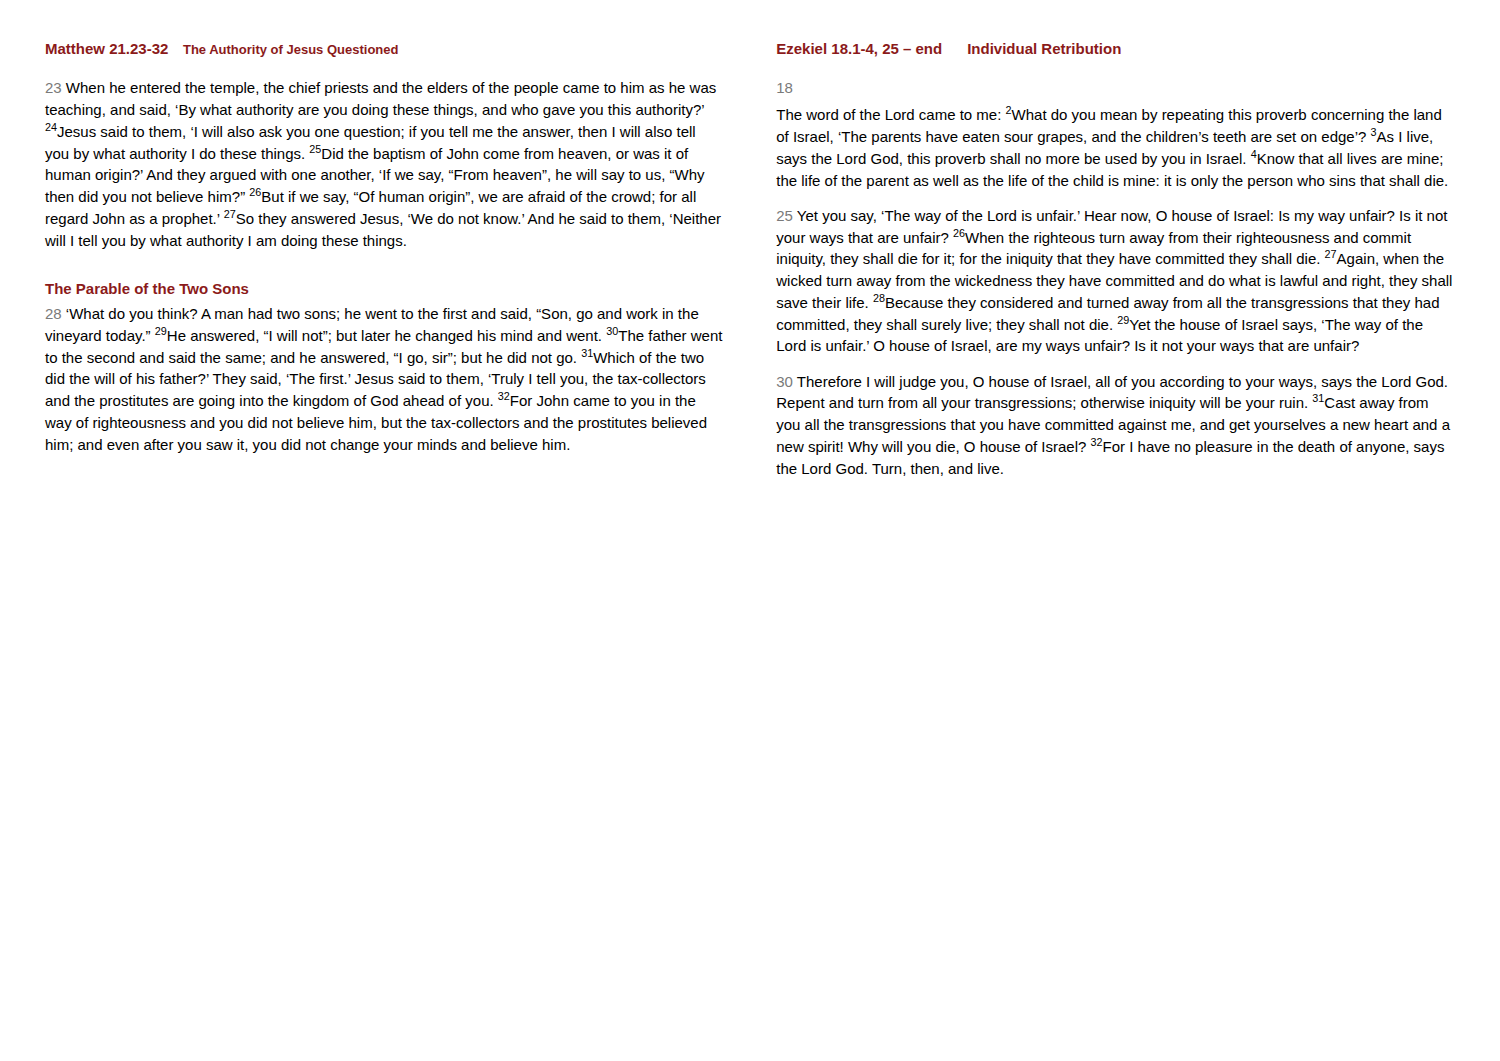Matthew 21.23-32 The Authority of Jesus Questioned
23 When he entered the temple, the chief priests and the elders of the people came to him as he was teaching, and said, ‘By what authority are you doing these things, and who gave you this authority?’ 24Jesus said to them, ‘I will also ask you one question; if you tell me the answer, then I will also tell you by what authority I do these things. 25Did the baptism of John come from heaven, or was it of human origin?’ And they argued with one another, ‘If we say, “From heaven”, he will say to us, “Why then did you not believe him?” 26But if we say, “Of human origin”, we are afraid of the crowd; for all regard John as a prophet.’ 27So they answered Jesus, ‘We do not know.’ And he said to them, ‘Neither will I tell you by what authority I am doing these things.
The Parable of the Two Sons
28 ‘What do you think? A man had two sons; he went to the first and said, “Son, go and work in the vineyard today.” 29He answered, “I will not”; but later he changed his mind and went. 30The father went to the second and said the same; and he answered, “I go, sir”; but he did not go. 31Which of the two did the will of his father?’ They said, ‘The first.’ Jesus said to them, ‘Truly I tell you, the tax-collectors and the prostitutes are going into the kingdom of God ahead of you. 32For John came to you in the way of righteousness and you did not believe him, but the tax-collectors and the prostitutes believed him; and even after you saw it, you did not change your minds and believe him.
Ezekiel 18.1-4, 25 – end Individual Retribution
18 The word of the Lord came to me: 2What do you mean by repeating this proverb concerning the land of Israel, ‘The parents have eaten sour grapes, and the children’s teeth are set on edge’? 3As I live, says the Lord God, this proverb shall no more be used by you in Israel. 4Know that all lives are mine; the life of the parent as well as the life of the child is mine: it is only the person who sins that shall die.
25 Yet you say, ‘The way of the Lord is unfair.’ Hear now, O house of Israel: Is my way unfair? Is it not your ways that are unfair? 26When the righteous turn away from their righteousness and commit iniquity, they shall die for it; for the iniquity that they have committed they shall die. 27Again, when the wicked turn away from the wickedness they have committed and do what is lawful and right, they shall save their life. 28Because they considered and turned away from all the transgressions that they had committed, they shall surely live; they shall not die. 29Yet the house of Israel says, ‘The way of the Lord is unfair.’ O house of Israel, are my ways unfair? Is it not your ways that are unfair?
30 Therefore I will judge you, O house of Israel, all of you according to your ways, says the Lord God. Repent and turn from all your transgressions; otherwise iniquity will be your ruin. 31Cast away from you all the transgressions that you have committed against me, and get yourselves a new heart and a new spirit! Why will you die, O house of Israel? 32For I have no pleasure in the death of anyone, says the Lord God. Turn, then, and live.